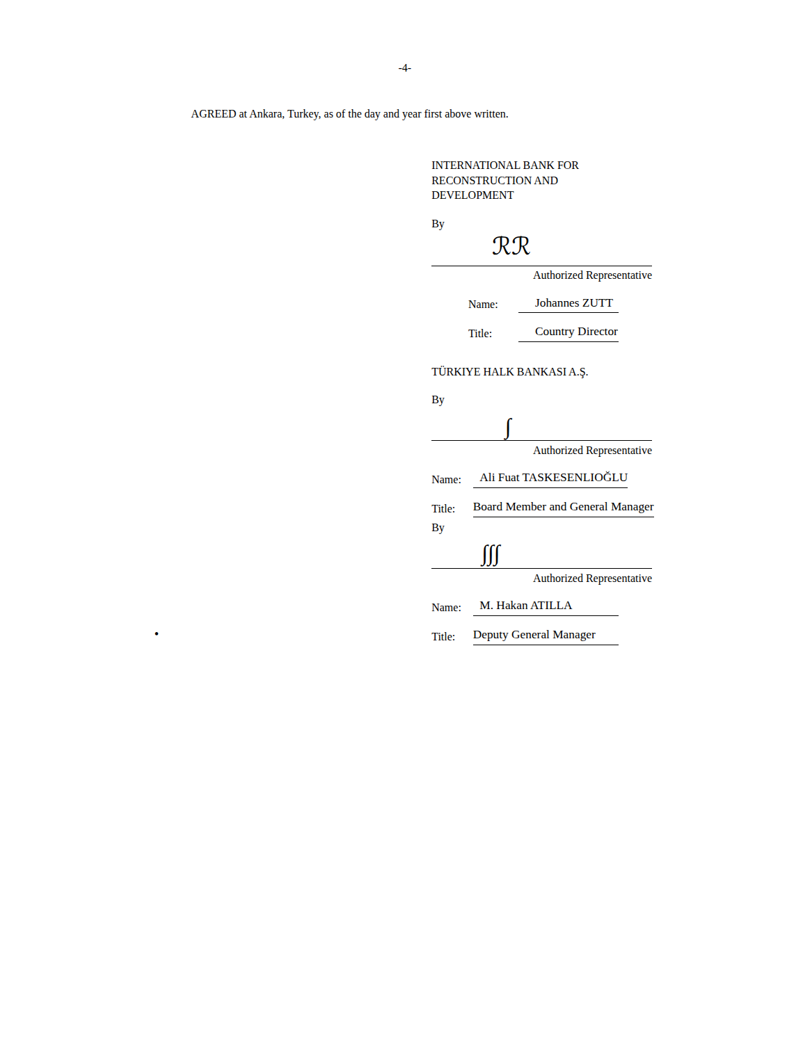-4-
AGREED at Ankara, Turkey, as of the day and year first above written.
INTERNATIONAL BANK FOR
RECONSTRUCTION AND DEVELOPMENT
By
ℛℛ
Authorized Representative
Name: Johannes ZUTT
Title: Country Director
TÜRKIYE HALK BANKASI A.Ş.
By
∫
Authorized Representative
Name: Ali Fuat TASKESENLIOĞLU
Title: Board Member and General Manager
By
∫∫∫
Authorized Representative
Name: M. Hakan ATILLA
Title: Deputy General Manager
•